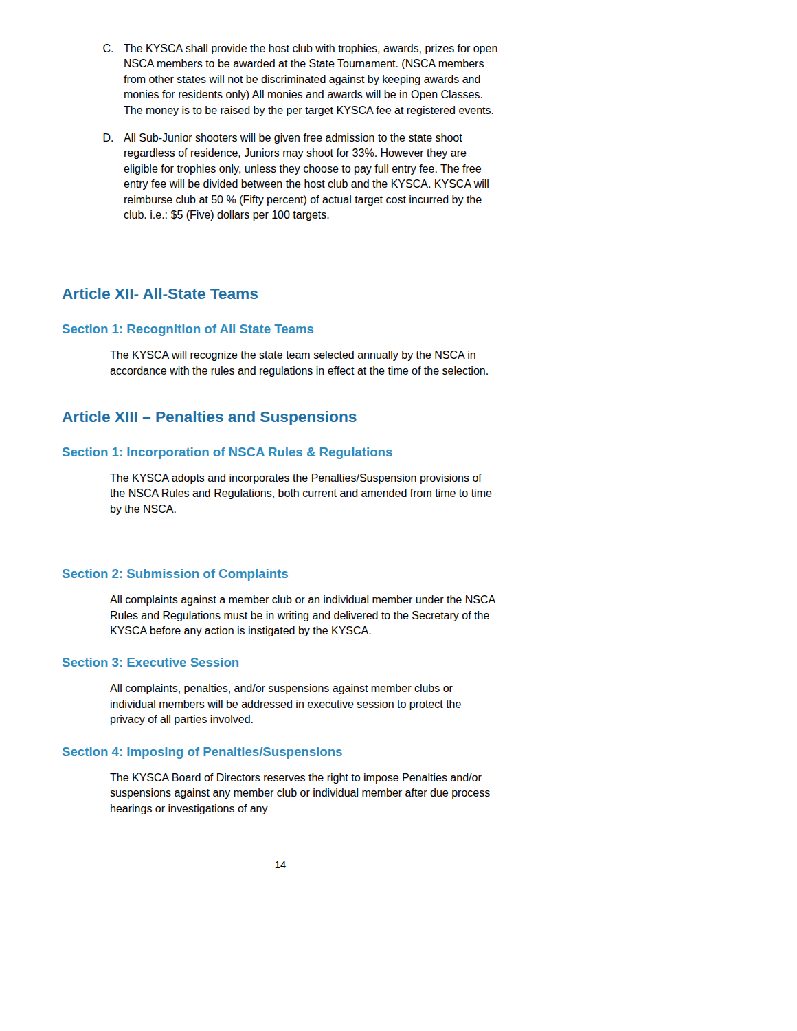The KYSCA shall provide the host club with trophies, awards, prizes for open NSCA members to be awarded at the State Tournament. (NSCA members from other states will not be discriminated against by keeping awards and monies for residents only) All monies and awards will be in Open Classes. The money is to be raised by the per target KYSCA fee at registered events.
All Sub-Junior shooters will be given free admission to the state shoot regardless of residence, Juniors may shoot for 33%. However they are eligible for trophies only, unless they choose to pay full entry fee. The free entry fee will be divided between the host club and the KYSCA. KYSCA will reimburse club at 50 % (Fifty percent) of actual target cost incurred by the club. i.e.: $5 (Five) dollars per 100 targets.
Article XII- All-State Teams
Section 1: Recognition of All State Teams
The KYSCA will recognize the state team selected annually by the NSCA in accordance with the rules and regulations in effect at the time of the selection.
Article XIII – Penalties and Suspensions
Section 1: Incorporation of NSCA Rules & Regulations
The KYSCA adopts and incorporates the Penalties/Suspension provisions of the NSCA Rules and Regulations, both current and amended from time to time by the NSCA.
Section 2: Submission of Complaints
All complaints against a member club or an individual member under the NSCA Rules and Regulations must be in writing and delivered to the Secretary of the KYSCA before any action is instigated by the KYSCA.
Section 3: Executive Session
All complaints, penalties, and/or suspensions against member clubs or individual members will be addressed in executive session to protect the privacy of all parties involved.
Section 4: Imposing of Penalties/Suspensions
The KYSCA Board of Directors reserves the right to impose Penalties and/or suspensions against any member club or individual member after due process hearings or investigations of any
14